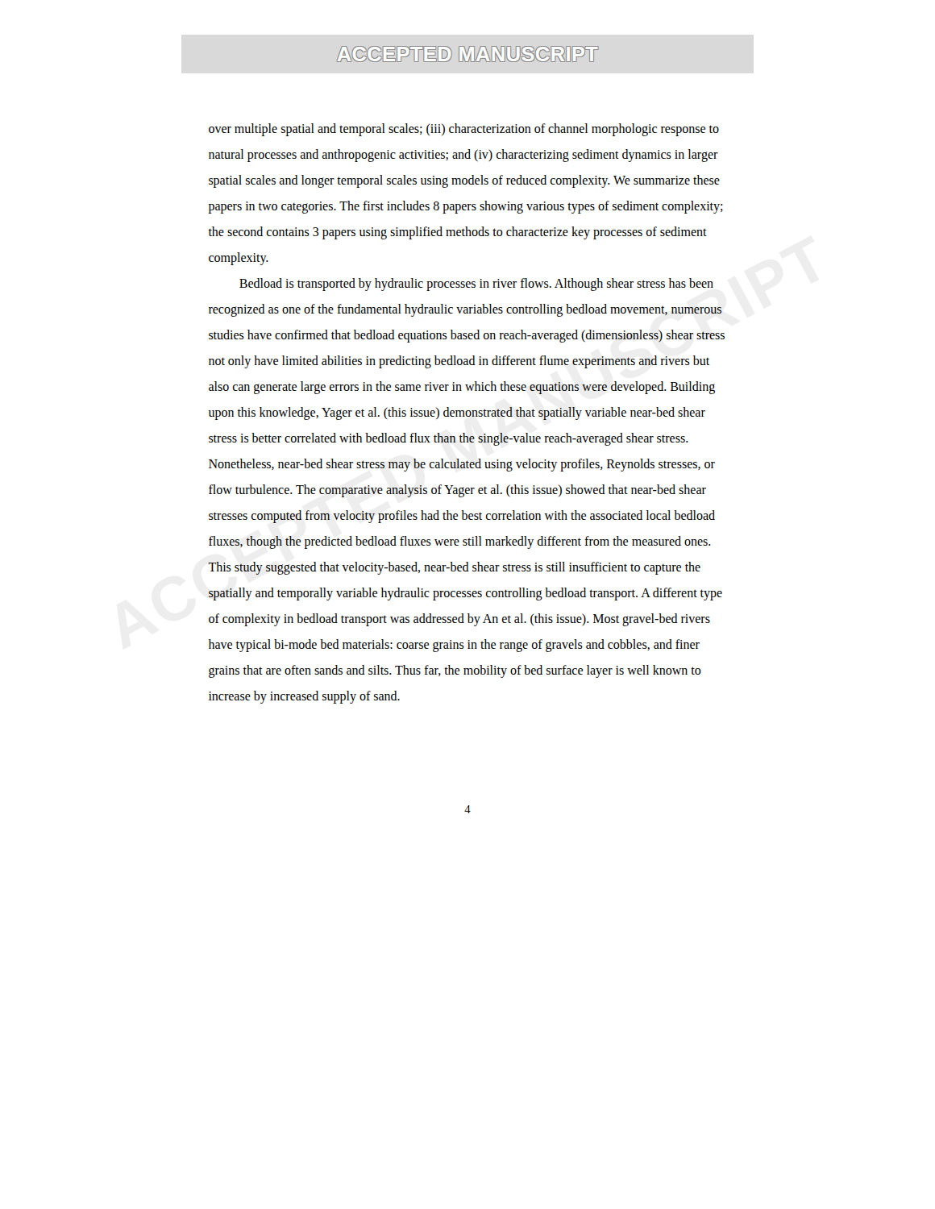ACCEPTED MANUSCRIPT
ACCEPTED MANUSCRIPT
over multiple spatial and temporal scales; (iii) characterization of channel morphologic response to natural processes and anthropogenic activities; and (iv) characterizing sediment dynamics in larger spatial scales and longer temporal scales using models of reduced complexity. We summarize these papers in two categories. The first includes 8 papers showing various types of sediment complexity; the second contains 3 papers using simplified methods to characterize key processes of sediment complexity.
Bedload is transported by hydraulic processes in river flows. Although shear stress has been recognized as one of the fundamental hydraulic variables controlling bedload movement, numerous studies have confirmed that bedload equations based on reach-averaged (dimensionless) shear stress not only have limited abilities in predicting bedload in different flume experiments and rivers but also can generate large errors in the same river in which these equations were developed. Building upon this knowledge, Yager et al. (this issue) demonstrated that spatially variable near-bed shear stress is better correlated with bedload flux than the single-value reach-averaged shear stress. Nonetheless, near-bed shear stress may be calculated using velocity profiles, Reynolds stresses, or flow turbulence. The comparative analysis of Yager et al. (this issue) showed that near-bed shear stresses computed from velocity profiles had the best correlation with the associated local bedload fluxes, though the predicted bedload fluxes were still markedly different from the measured ones. This study suggested that velocity-based, near-bed shear stress is still insufficient to capture the spatially and temporally variable hydraulic processes controlling bedload transport. A different type of complexity in bedload transport was addressed by An et al. (this issue). Most gravel-bed rivers have typical bi-mode bed materials: coarse grains in the range of gravels and cobbles, and finer grains that are often sands and silts. Thus far, the mobility of bed surface layer is well known to increase by increased supply of sand.
4